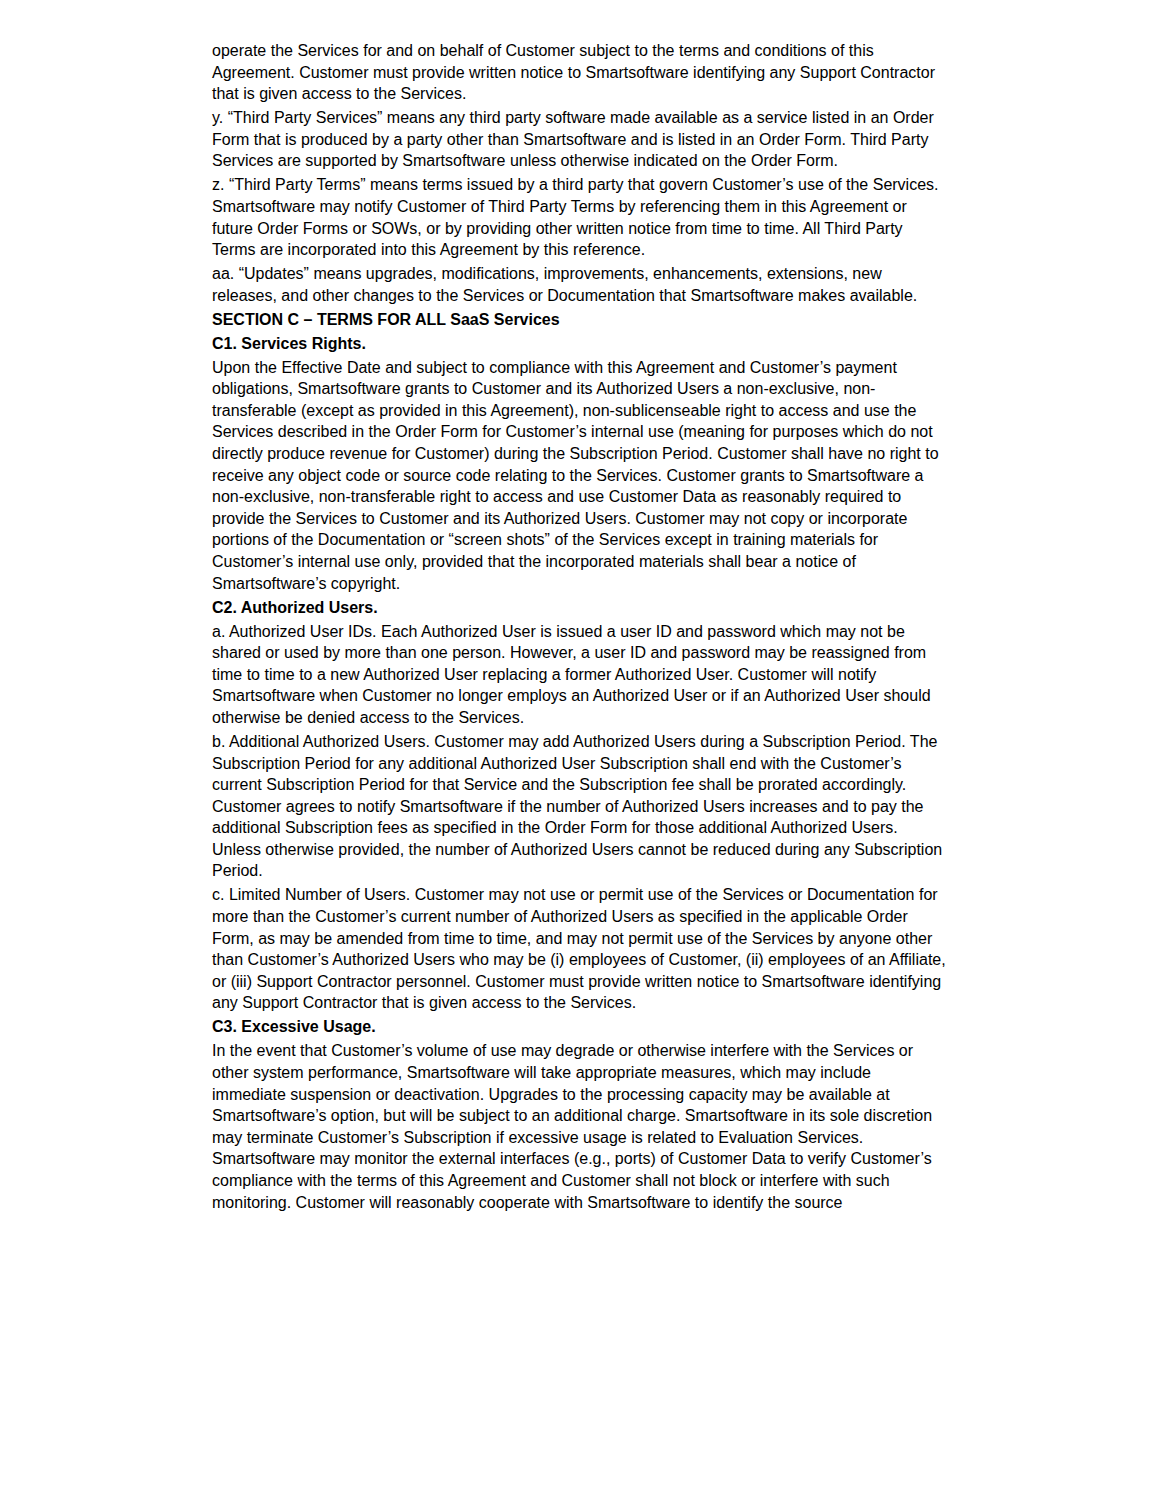operate the Services for and on behalf of Customer subject to the terms and conditions of this Agreement. Customer must provide written notice to Smartsoftware identifying any Support Contractor that is given access to the Services.
y. “Third Party Services” means any third party software made available as a service listed in an Order Form that is produced by a party other than Smartsoftware and is listed in an Order Form. Third Party Services are supported by Smartsoftware unless otherwise indicated on the Order Form.
z. “Third Party Terms” means terms issued by a third party that govern Customer’s use of the Services. Smartsoftware may notify Customer of Third Party Terms by referencing them in this Agreement or future Order Forms or SOWs, or by providing other written notice from time to time. All Third Party Terms are incorporated into this Agreement by this reference.
aa. “Updates” means upgrades, modifications, improvements, enhancements, extensions, new releases, and other changes to the Services or Documentation that Smartsoftware makes available.
SECTION C – TERMS FOR ALL SaaS Services
C1. Services Rights.
Upon the Effective Date and subject to compliance with this Agreement and Customer’s payment obligations, Smartsoftware grants to Customer and its Authorized Users a non-exclusive, non-transferable (except as provided in this Agreement), non-sublicenseable right to access and use the Services described in the Order Form for Customer’s internal use (meaning for purposes which do not directly produce revenue for Customer) during the Subscription Period. Customer shall have no right to receive any object code or source code relating to the Services. Customer grants to Smartsoftware a non-exclusive, non-transferable right to access and use Customer Data as reasonably required to provide the Services to Customer and its Authorized Users. Customer may not copy or incorporate portions of the Documentation or “screen shots” of the Services except in training materials for Customer’s internal use only, provided that the incorporated materials shall bear a notice of Smartsoftware’s copyright.
C2. Authorized Users.
a. Authorized User IDs. Each Authorized User is issued a user ID and password which may not be shared or used by more than one person. However, a user ID and password may be reassigned from time to time to a new Authorized User replacing a former Authorized User. Customer will notify Smartsoftware when Customer no longer employs an Authorized User or if an Authorized User should otherwise be denied access to the Services.
b. Additional Authorized Users. Customer may add Authorized Users during a Subscription Period. The Subscription Period for any additional Authorized User Subscription shall end with the Customer’s current Subscription Period for that Service and the Subscription fee shall be prorated accordingly. Customer agrees to notify Smartsoftware if the number of Authorized Users increases and to pay the additional Subscription fees as specified in the Order Form for those additional Authorized Users. Unless otherwise provided, the number of Authorized Users cannot be reduced during any Subscription Period.
c. Limited Number of Users. Customer may not use or permit use of the Services or Documentation for more than the Customer’s current number of Authorized Users as specified in the applicable Order Form, as may be amended from time to time, and may not permit use of the Services by anyone other than Customer’s Authorized Users who may be (i) employees of Customer, (ii) employees of an Affiliate, or (iii) Support Contractor personnel. Customer must provide written notice to Smartsoftware identifying any Support Contractor that is given access to the Services.
C3. Excessive Usage.
In the event that Customer’s volume of use may degrade or otherwise interfere with the Services or other system performance, Smartsoftware will take appropriate measures, which may include immediate suspension or deactivation. Upgrades to the processing capacity may be available at Smartsoftware’s option, but will be subject to an additional charge. Smartsoftware in its sole discretion may terminate Customer’s Subscription if excessive usage is related to Evaluation Services. Smartsoftware may monitor the external interfaces (e.g., ports) of Customer Data to verify Customer’s compliance with the terms of this Agreement and Customer shall not block or interfere with such monitoring. Customer will reasonably cooperate with Smartsoftware to identify the source